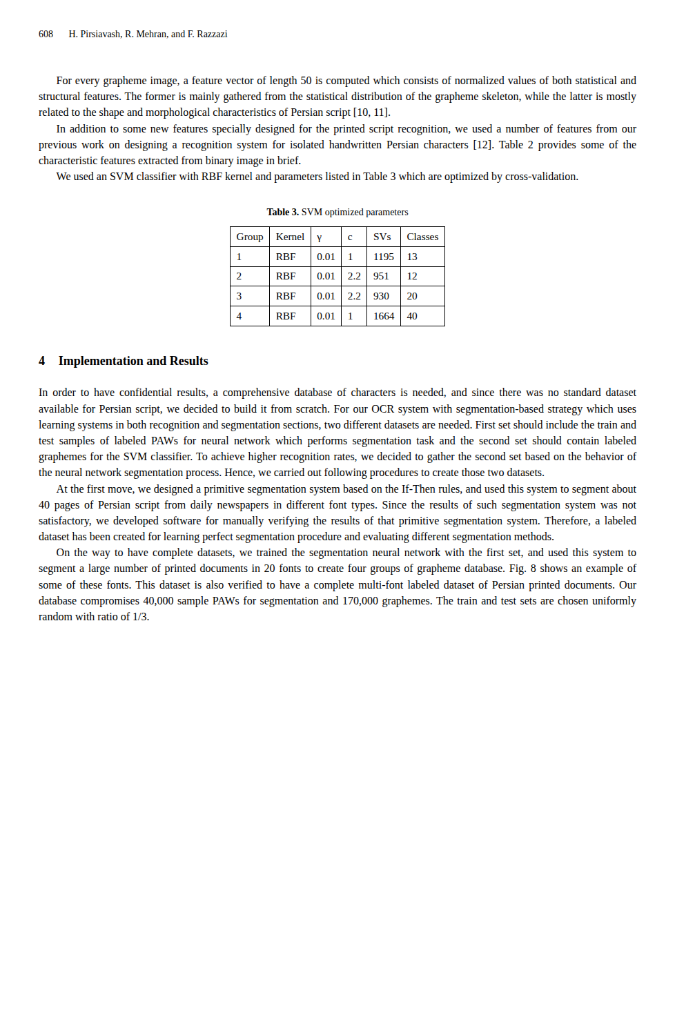608 H. Pirsiavash, R. Mehran, and F. Razzazi
For every grapheme image, a feature vector of length 50 is computed which consists of normalized values of both statistical and structural features. The former is mainly gathered from the statistical distribution of the grapheme skeleton, while the latter is mostly related to the shape and morphological characteristics of Persian script [10, 11].
In addition to some new features specially designed for the printed script recognition, we used a number of features from our previous work on designing a recognition system for isolated handwritten Persian characters [12]. Table 2 provides some of the characteristic features extracted from binary image in brief.
We used an SVM classifier with RBF kernel and parameters listed in Table 3 which are optimized by cross-validation.
Table 3. SVM optimized parameters
| Group | Kernel | γ | c | SVs | Classes |
| --- | --- | --- | --- | --- | --- |
| 1 | RBF | 0.01 | 1 | 1195 | 13 |
| 2 | RBF | 0.01 | 2.2 | 951 | 12 |
| 3 | RBF | 0.01 | 2.2 | 930 | 20 |
| 4 | RBF | 0.01 | 1 | 1664 | 40 |
4 Implementation and Results
In order to have confidential results, a comprehensive database of characters is needed, and since there was no standard dataset available for Persian script, we decided to build it from scratch. For our OCR system with segmentation-based strategy which uses learning systems in both recognition and segmentation sections, two different datasets are needed. First set should include the train and test samples of labeled PAWs for neural network which performs segmentation task and the second set should contain labeled graphemes for the SVM classifier. To achieve higher recognition rates, we decided to gather the second set based on the behavior of the neural network segmentation process. Hence, we carried out following procedures to create those two datasets.
At the first move, we designed a primitive segmentation system based on the If-Then rules, and used this system to segment about 40 pages of Persian script from daily newspapers in different font types. Since the results of such segmentation system was not satisfactory, we developed software for manually verifying the results of that primitive segmentation system. Therefore, a labeled dataset has been created for learning perfect segmentation procedure and evaluating different segmentation methods.
On the way to have complete datasets, we trained the segmentation neural network with the first set, and used this system to segment a large number of printed documents in 20 fonts to create four groups of grapheme database. Fig. 8 shows an example of some of these fonts. This dataset is also verified to have a complete multi-font labeled dataset of Persian printed documents. Our database compromises 40,000 sample PAWs for segmentation and 170,000 graphemes. The train and test sets are chosen uniformly random with ratio of 1/3.